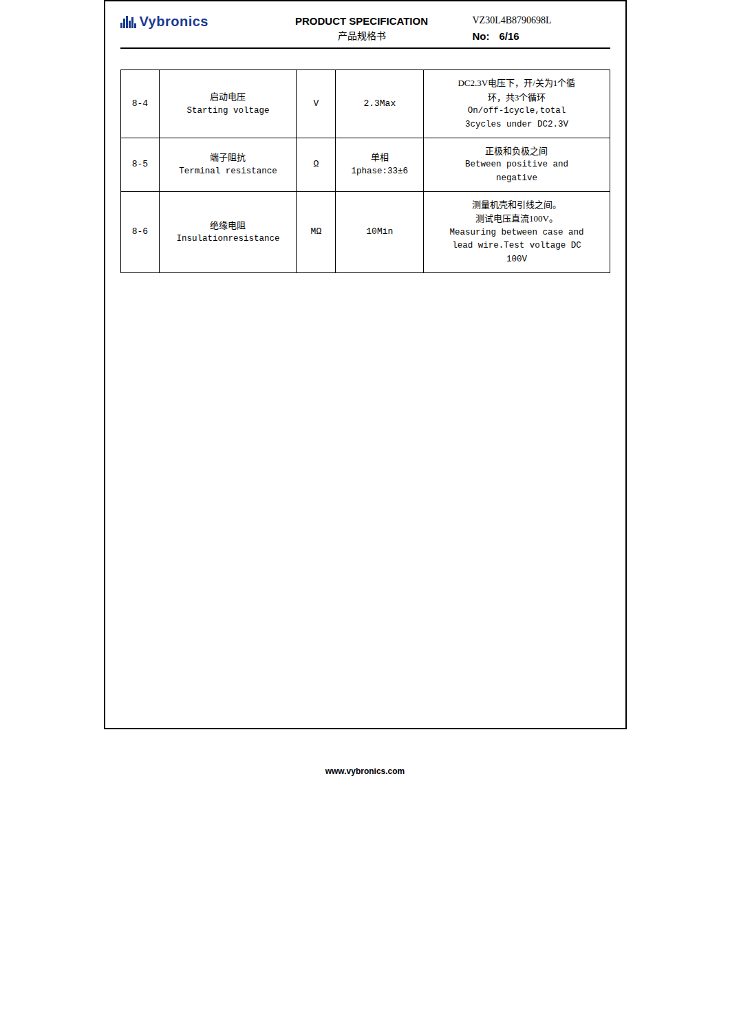Vybronics
PRODUCT SPECIFICATION
产品规格书
VZ30L4B8790698L
No: 6/16
| 8-4 | 启动电压 Starting voltage | V | 2.3Max | DC2.3V电压下，开/关为1个循 环，共3个循环 On/off-1cycle,total 3cycles under DC2.3V |
| 8-5 | 端子阻抗 Terminal resistance | Ω | 单相 1phase:33±6 | 正极和负极之间 Between positive and negative |
| 8-6 | 绝缘电阻 Insulationresistance | MΩ | 10Min | 测量机壳和引线之间。 测试电压直流100V。 Measuring between case and lead wire.Test voltage DC 100V |
www.vybronics.com